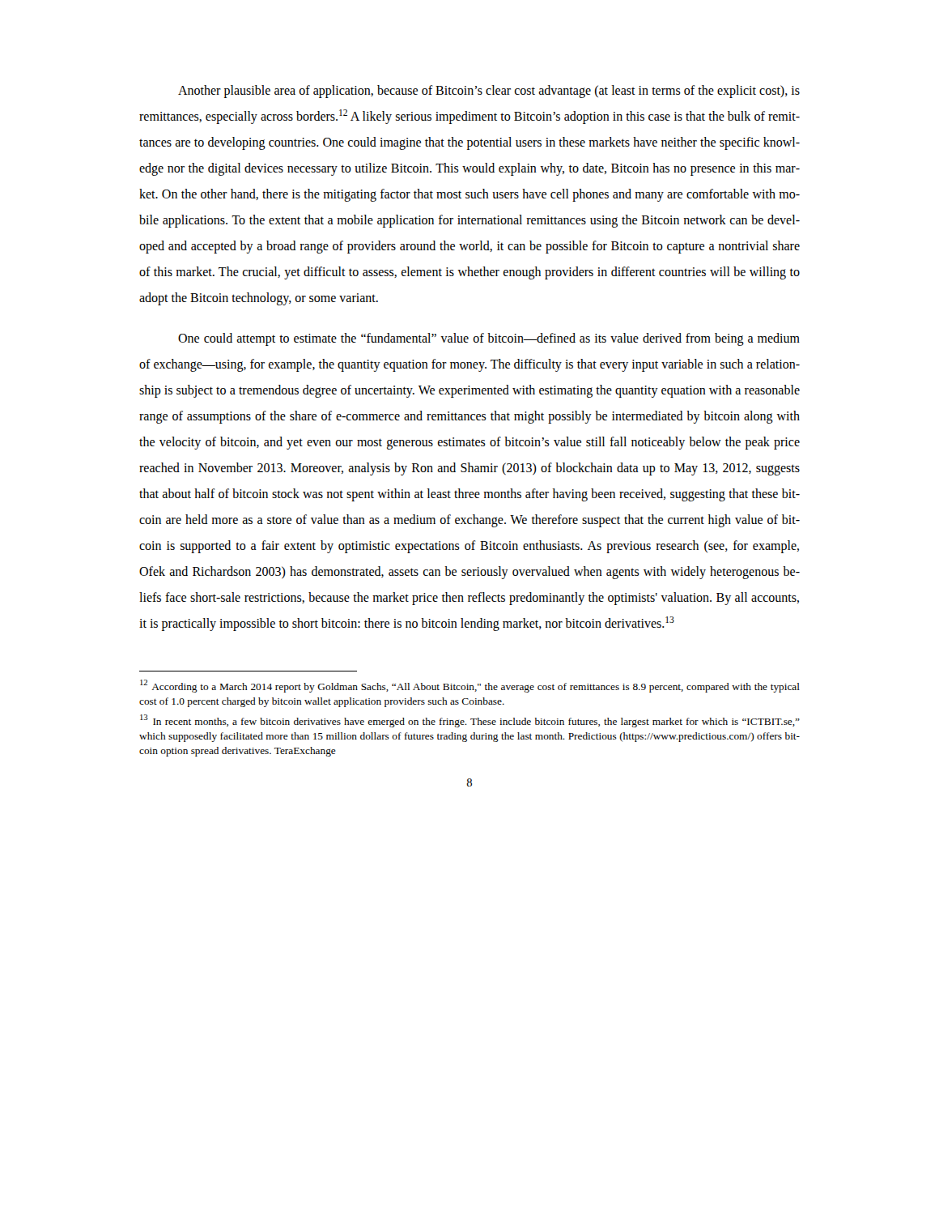Another plausible area of application, because of Bitcoin’s clear cost advantage (at least in terms of the explicit cost), is remittances, especially across borders.12 A likely serious impediment to Bitcoin’s adoption in this case is that the bulk of remittances are to developing countries. One could imagine that the potential users in these markets have neither the specific knowledge nor the digital devices necessary to utilize Bitcoin. This would explain why, to date, Bitcoin has no presence in this market. On the other hand, there is the mitigating factor that most such users have cell phones and many are comfortable with mobile applications. To the extent that a mobile application for international remittances using the Bitcoin network can be developed and accepted by a broad range of providers around the world, it can be possible for Bitcoin to capture a nontrivial share of this market. The crucial, yet difficult to assess, element is whether enough providers in different countries will be willing to adopt the Bitcoin technology, or some variant.
One could attempt to estimate the “fundamental” value of bitcoin—defined as its value derived from being a medium of exchange—using, for example, the quantity equation for money. The difficulty is that every input variable in such a relationship is subject to a tremendous degree of uncertainty. We experimented with estimating the quantity equation with a reasonable range of assumptions of the share of e-commerce and remittances that might possibly be intermediated by bitcoin along with the velocity of bitcoin, and yet even our most generous estimates of bitcoin’s value still fall noticeably below the peak price reached in November 2013. Moreover, analysis by Ron and Shamir (2013) of blockchain data up to May 13, 2012, suggests that about half of bitcoin stock was not spent within at least three months after having been received, suggesting that these bitcoin are held more as a store of value than as a medium of exchange. We therefore suspect that the current high value of bitcoin is supported to a fair extent by optimistic expectations of Bitcoin enthusiasts. As previous research (see, for example, Ofek and Richardson 2003) has demonstrated, assets can be seriously overvalued when agents with widely heterogenous beliefs face short-sale restrictions, because the market price then reflects predominantly the optimists' valuation. By all accounts, it is practically impossible to short bitcoin: there is no bitcoin lending market, nor bitcoin derivatives.13
12 According to a March 2014 report by Goldman Sachs, “All About Bitcoin," the average cost of remittances is 8.9 percent, compared with the typical cost of 1.0 percent charged by bitcoin wallet application providers such as Coinbase.
13 In recent months, a few bitcoin derivatives have emerged on the fringe. These include bitcoin futures, the largest market for which is “ICTBIT.se,” which supposedly facilitated more than 15 million dollars of futures trading during the last month. Predictious (https://www.predictious.com/) offers bitcoin option spread derivatives. TeraExchange
8